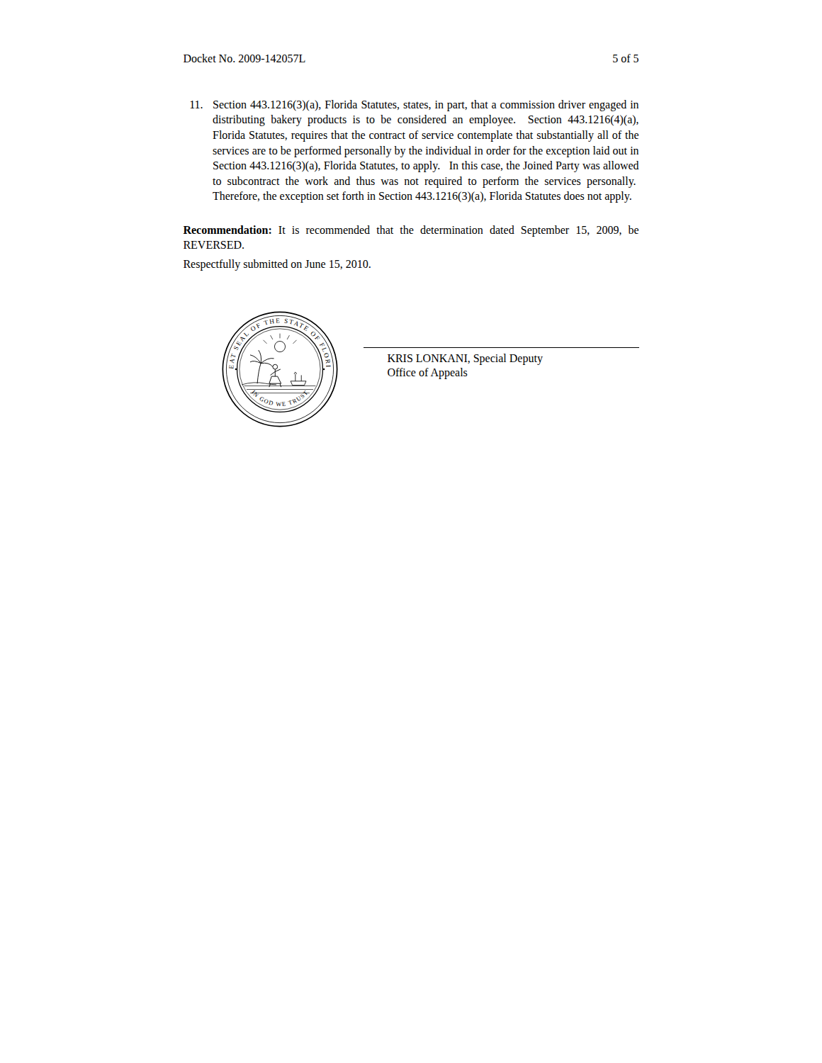Docket No. 2009-142057L
5 of 5
11. Section 443.1216(3)(a), Florida Statutes, states, in part, that a commission driver engaged in distributing bakery products is to be considered an employee. Section 443.1216(4)(a), Florida Statutes, requires that the contract of service contemplate that substantially all of the services are to be performed personally by the individual in order for the exception laid out in Section 443.1216(3)(a), Florida Statutes, to apply. In this case, the Joined Party was allowed to subcontract the work and thus was not required to perform the services personally. Therefore, the exception set forth in Section 443.1216(3)(a), Florida Statutes does not apply.
Recommendation: It is recommended that the determination dated September 15, 2009, be REVERSED.
Respectfully submitted on June 15, 2010.
GREAT SEAL OF THE STATE OF FLORIDA IN GOD WE TRUST
KRIS LONKANI, Special Deputy
Office of Appeals